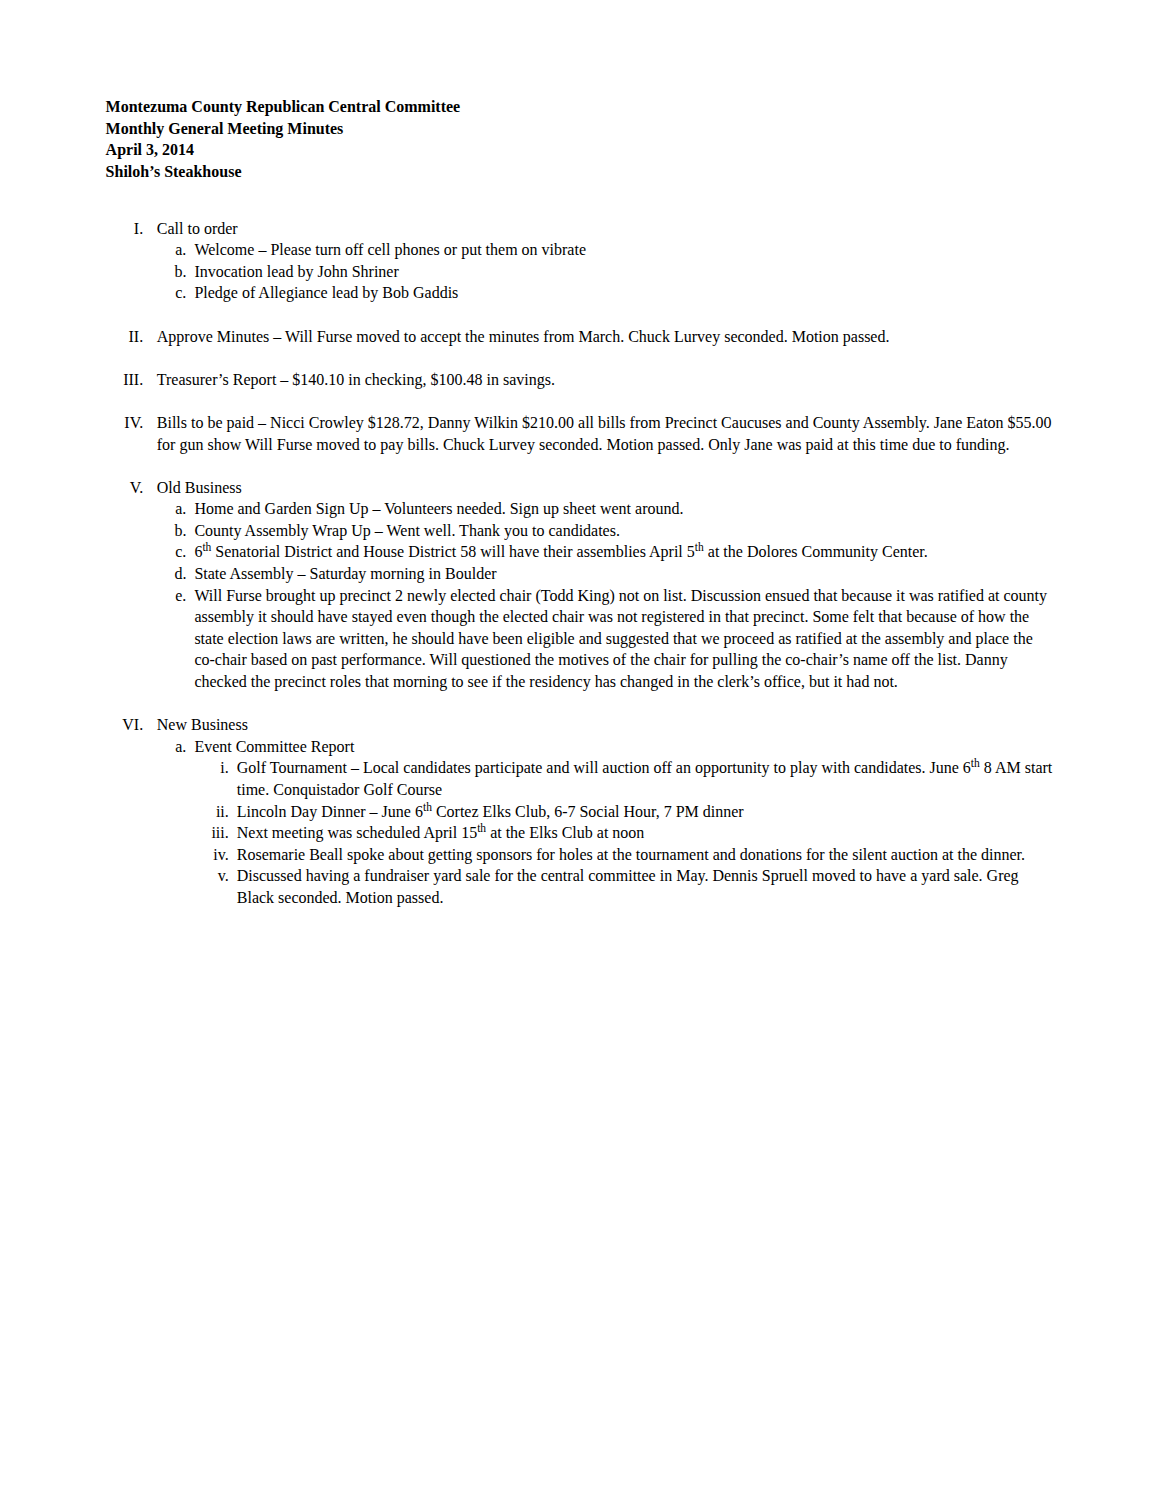Montezuma County Republican Central Committee
Monthly General Meeting Minutes
April 3, 2014
Shiloh’s Steakhouse
Call to order
Welcome – Please turn off cell phones or put them on vibrate
Invocation lead by John Shriner
Pledge of Allegiance lead by Bob Gaddis
Approve Minutes – Will Furse moved to accept the minutes from March. Chuck Lurvey seconded. Motion passed.
Treasurer’s Report – $140.10 in checking, $100.48 in savings.
Bills to be paid – Nicci Crowley $128.72, Danny Wilkin $210.00 all bills from Precinct Caucuses and County Assembly. Jane Eaton $55.00 for gun show Will Furse moved to pay bills. Chuck Lurvey seconded. Motion passed. Only Jane was paid at this time due to funding.
Old Business
Home and Garden Sign Up – Volunteers needed. Sign up sheet went around.
County Assembly Wrap Up – Went well. Thank you to candidates.
6th Senatorial District and House District 58 will have their assemblies April 5th at the Dolores Community Center.
State Assembly – Saturday morning in Boulder
Will Furse brought up precinct 2 newly elected chair (Todd King) not on list. Discussion ensued that because it was ratified at county assembly it should have stayed even though the elected chair was not registered in that precinct. Some felt that because of how the state election laws are written, he should have been eligible and suggested that we proceed as ratified at the assembly and place the co-chair based on past performance. Will questioned the motives of the chair for pulling the co-chair’s name off the list. Danny checked the precinct roles that morning to see if the residency has changed in the clerk’s office, but it had not.
New Business
Event Committee Report
Golf Tournament – Local candidates participate and will auction off an opportunity to play with candidates. June 6th 8 AM start time. Conquistador Golf Course
Lincoln Day Dinner – June 6th Cortez Elks Club, 6-7 Social Hour, 7 PM dinner
Next meeting was scheduled April 15th at the Elks Club at noon
Rosemarie Beall spoke about getting sponsors for holes at the tournament and donations for the silent auction at the dinner.
Discussed having a fundraiser yard sale for the central committee in May. Dennis Spruell moved to have a yard sale. Greg Black seconded. Motion passed.